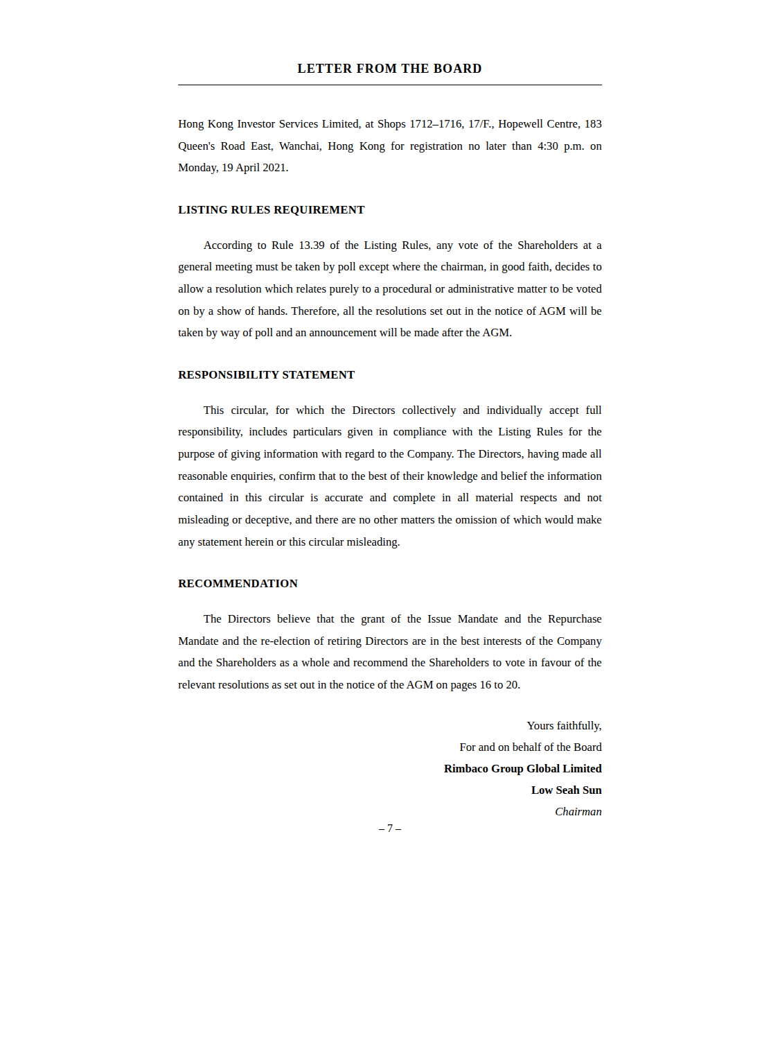LETTER FROM THE BOARD
Hong Kong Investor Services Limited, at Shops 1712–1716, 17/F., Hopewell Centre, 183 Queen's Road East, Wanchai, Hong Kong for registration no later than 4:30 p.m. on Monday, 19 April 2021.
LISTING RULES REQUIREMENT
According to Rule 13.39 of the Listing Rules, any vote of the Shareholders at a general meeting must be taken by poll except where the chairman, in good faith, decides to allow a resolution which relates purely to a procedural or administrative matter to be voted on by a show of hands. Therefore, all the resolutions set out in the notice of AGM will be taken by way of poll and an announcement will be made after the AGM.
RESPONSIBILITY STATEMENT
This circular, for which the Directors collectively and individually accept full responsibility, includes particulars given in compliance with the Listing Rules for the purpose of giving information with regard to the Company. The Directors, having made all reasonable enquiries, confirm that to the best of their knowledge and belief the information contained in this circular is accurate and complete in all material respects and not misleading or deceptive, and there are no other matters the omission of which would make any statement herein or this circular misleading.
RECOMMENDATION
The Directors believe that the grant of the Issue Mandate and the Repurchase Mandate and the re-election of retiring Directors are in the best interests of the Company and the Shareholders as a whole and recommend the Shareholders to vote in favour of the relevant resolutions as set out in the notice of the AGM on pages 16 to 20.
Yours faithfully,
For and on behalf of the Board
Rimbaco Group Global Limited
Low Seah Sun
Chairman
– 7 –